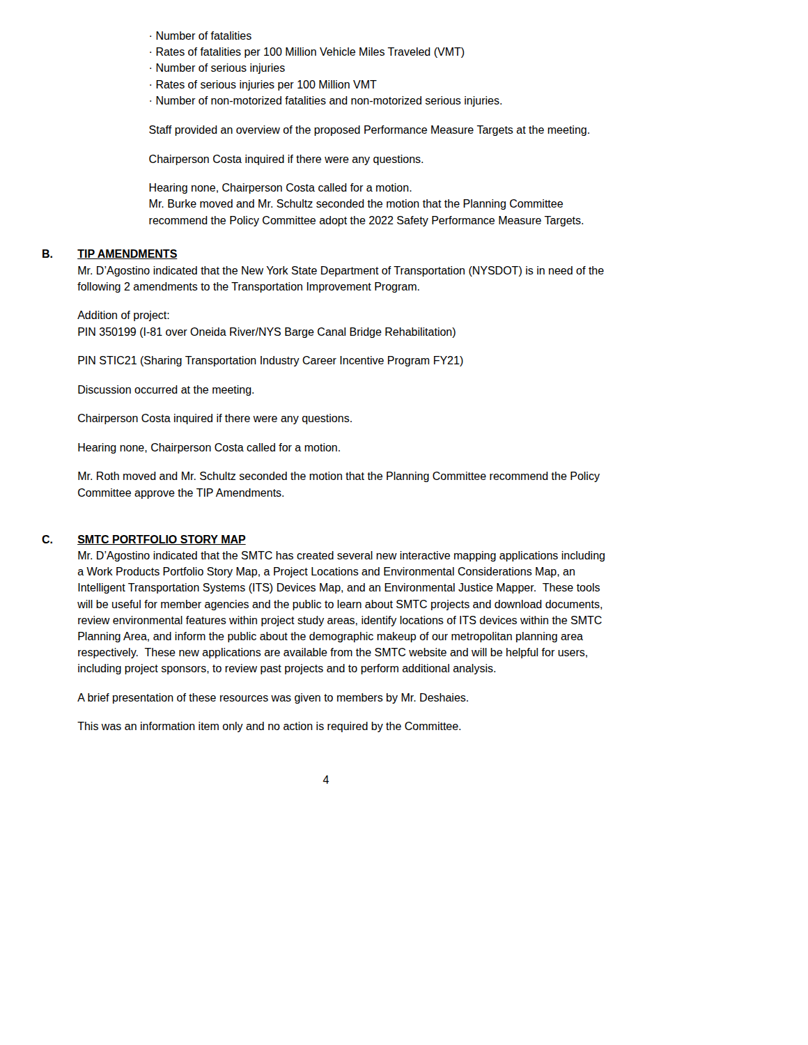Number of fatalities
Rates of fatalities per 100 Million Vehicle Miles Traveled (VMT)
Number of serious injuries
Rates of serious injuries per 100 Million VMT
Number of non-motorized fatalities and non-motorized serious injuries.
Staff provided an overview of the proposed Performance Measure Targets at the meeting.
Chairperson Costa inquired if there were any questions.
Hearing none, Chairperson Costa called for a motion.
Mr. Burke moved and Mr. Schultz seconded the motion that the Planning Committee recommend the Policy Committee adopt the 2022 Safety Performance Measure Targets.
B.
TIP AMENDMENTS
Mr. D’Agostino indicated that the New York State Department of Transportation (NYSDOT) is in need of the following 2 amendments to the Transportation Improvement Program.
Addition of project:
PIN 350199 (I-81 over Oneida River/NYS Barge Canal Bridge Rehabilitation)
PIN STIC21 (Sharing Transportation Industry Career Incentive Program FY21)
Discussion occurred at the meeting.
Chairperson Costa inquired if there were any questions.
Hearing none, Chairperson Costa called for a motion.
Mr. Roth moved and Mr. Schultz seconded the motion that the Planning Committee recommend the Policy Committee approve the TIP Amendments.
C.
SMTC PORTFOLIO STORY MAP
Mr. D’Agostino indicated that the SMTC has created several new interactive mapping applications including a Work Products Portfolio Story Map, a Project Locations and Environmental Considerations Map, an Intelligent Transportation Systems (ITS) Devices Map, and an Environmental Justice Mapper. These tools will be useful for member agencies and the public to learn about SMTC projects and download documents, review environmental features within project study areas, identify locations of ITS devices within the SMTC Planning Area, and inform the public about the demographic makeup of our metropolitan planning area respectively. These new applications are available from the SMTC website and will be helpful for users, including project sponsors, to review past projects and to perform additional analysis.
A brief presentation of these resources was given to members by Mr. Deshaies.
This was an information item only and no action is required by the Committee.
4